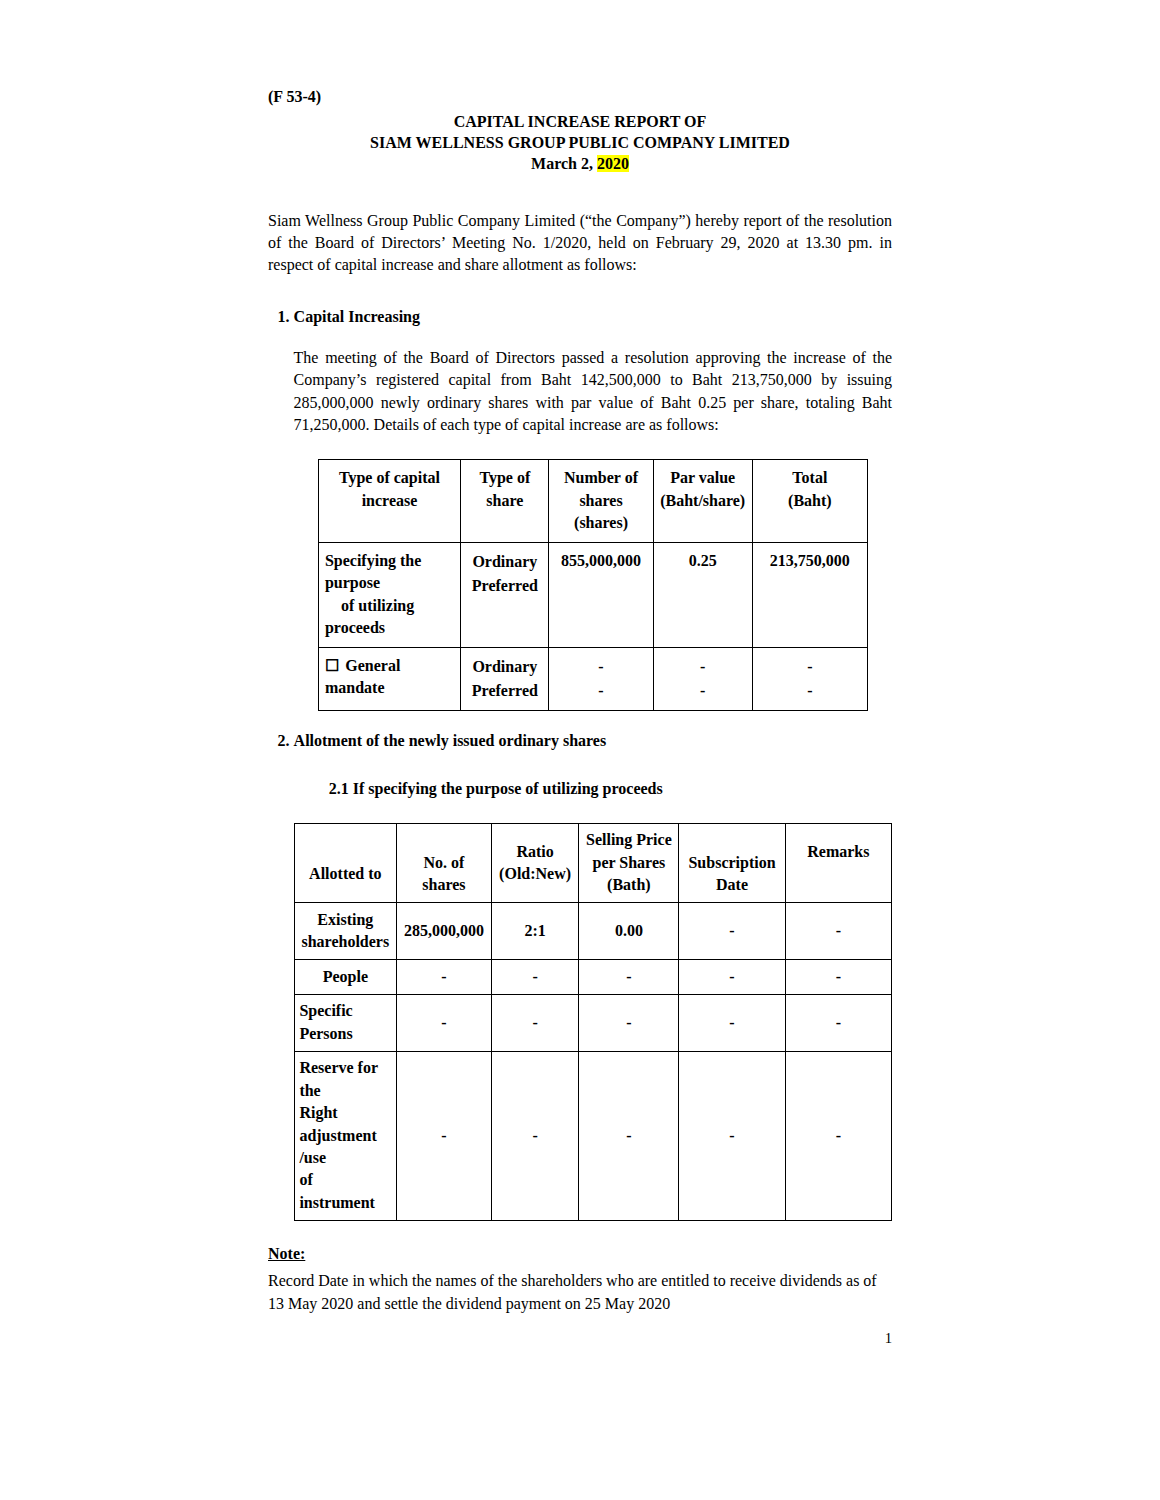(F 53-4)
CAPITAL INCREASE REPORT OF SIAM WELLNESS GROUP PUBLIC COMPANY LIMITED March 2, 2020
Siam Wellness Group Public Company Limited (“the Company”) hereby report of the resolution of the Board of Directors’ Meeting No. 1/2020, held on February 29, 2020 at 13.30 pm. in respect of capital increase and share allotment as follows:
Capital Increasing
The meeting of the Board of Directors passed a resolution approving the increase of the Company’s registered capital from Baht 142,500,000 to Baht 213,750,000 by issuing 285,000,000 newly ordinary shares with par value of Baht 0.25 per share, totaling Baht 71,250,000. Details of each type of capital increase are as follows:
| Type of capital increase | Type of share | Number of shares (shares) | Par value (Baht/share) | Total (Baht) |
| --- | --- | --- | --- | --- |
| Specifying the purpose of utilizing proceeds | Ordinary Preferred | 855,000,000 | 0.25 | 213,750,000 |
| ☐ General mandate | Ordinary Preferred | - - | - - | - - |
Allotment of the newly issued ordinary shares
2.1 If specifying the purpose of utilizing proceeds
| Allotted to | No. of shares | Ratio (Old:New) | Selling Price per Shares (Bath) | Subscription Date | Remarks |
| --- | --- | --- | --- | --- | --- |
| Existing shareholders | 285,000,000 | 2:1 | 0.00 | - | - |
| People | - | - | - | - | - |
| Specific Persons | - | - | - | - | - |
| Reserve for the Right adjustment /use of instrument | - | - | - | - | - |
Note:
Record Date in which the names of the shareholders who are entitled to receive dividends as of 13 May 2020 and settle the dividend payment on 25 May 2020
1